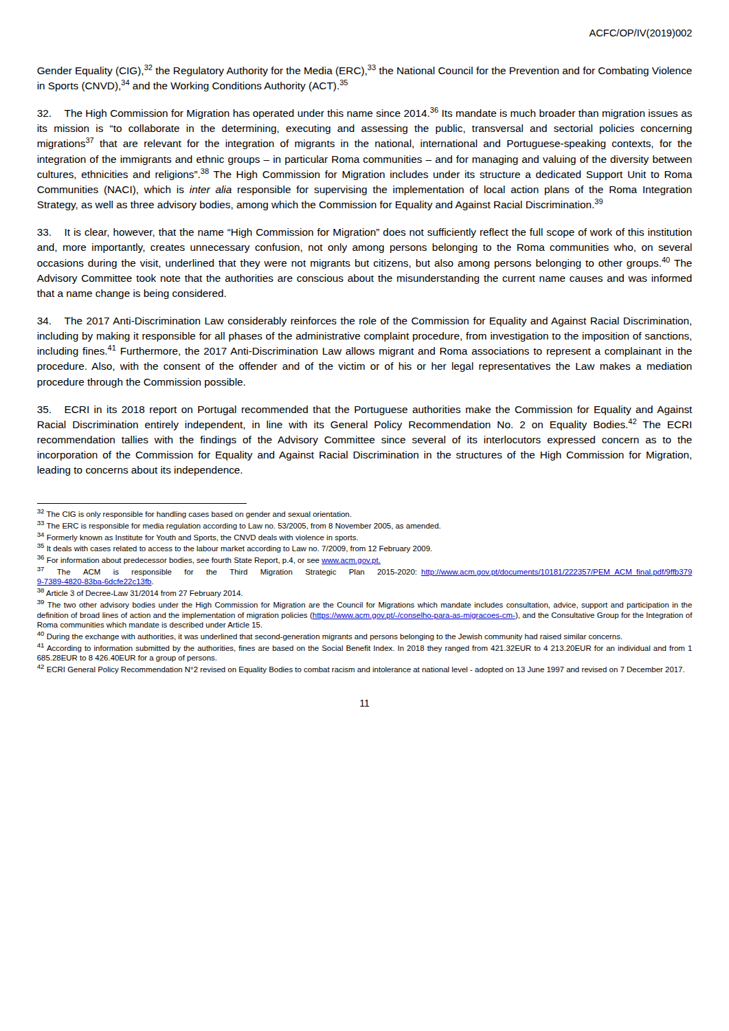ACFC/OP/IV(2019)002
Gender Equality (CIG),32 the Regulatory Authority for the Media (ERC),33 the National Council for the Prevention and for Combating Violence in Sports (CNVD),34 and the Working Conditions Authority (ACT).35
32. The High Commission for Migration has operated under this name since 2014.36 Its mandate is much broader than migration issues as its mission is “to collaborate in the determining, executing and assessing the public, transversal and sectorial policies concerning migrations37 that are relevant for the integration of migrants in the national, international and Portuguese-speaking contexts, for the integration of the immigrants and ethnic groups – in particular Roma communities – and for managing and valuing of the diversity between cultures, ethnicities and religions”.38 The High Commission for Migration includes under its structure a dedicated Support Unit to Roma Communities (NACI), which is inter alia responsible for supervising the implementation of local action plans of the Roma Integration Strategy, as well as three advisory bodies, among which the Commission for Equality and Against Racial Discrimination.39
33. It is clear, however, that the name “High Commission for Migration” does not sufficiently reflect the full scope of work of this institution and, more importantly, creates unnecessary confusion, not only among persons belonging to the Roma communities who, on several occasions during the visit, underlined that they were not migrants but citizens, but also among persons belonging to other groups.40 The Advisory Committee took note that the authorities are conscious about the misunderstanding the current name causes and was informed that a name change is being considered.
34. The 2017 Anti-Discrimination Law considerably reinforces the role of the Commission for Equality and Against Racial Discrimination, including by making it responsible for all phases of the administrative complaint procedure, from investigation to the imposition of sanctions, including fines.41 Furthermore, the 2017 Anti-Discrimination Law allows migrant and Roma associations to represent a complainant in the procedure. Also, with the consent of the offender and of the victim or of his or her legal representatives the Law makes a mediation procedure through the Commission possible.
35. ECRI in its 2018 report on Portugal recommended that the Portuguese authorities make the Commission for Equality and Against Racial Discrimination entirely independent, in line with its General Policy Recommendation No. 2 on Equality Bodies.42 The ECRI recommendation tallies with the findings of the Advisory Committee since several of its interlocutors expressed concern as to the incorporation of the Commission for Equality and Against Racial Discrimination in the structures of the High Commission for Migration, leading to concerns about its independence.
32 The CIG is only responsible for handling cases based on gender and sexual orientation.
33 The ERC is responsible for media regulation according to Law no. 53/2005, from 8 November 2005, as amended.
34 Formerly known as Institute for Youth and Sports, the CNVD deals with violence in sports.
35 It deals with cases related to access to the labour market according to Law no. 7/2009, from 12 February 2009.
36 For information about predecessor bodies, see fourth State Report, p.4, or see www.acm.gov.pt.
37 The ACM is responsible for the Third Migration Strategic Plan 2015-2020: http://www.acm.gov.pt/documents/10181/222357/PEM_ACM_final.pdf/9ffb3799-7389-4820-83ba-6dcfe22c13fb.
38 Article 3 of Decree-Law 31/2014 from 27 February 2014.
39 The two other advisory bodies under the High Commission for Migration are the Council for Migrations which mandate includes consultation, advice, support and participation in the definition of broad lines of action and the implementation of migration policies (https://www.acm.gov.pt/-/conselho-para-as-migracoes-cm-), and the Consultative Group for the Integration of Roma communities which mandate is described under Article 15.
40 During the exchange with authorities, it was underlined that second-generation migrants and persons belonging to the Jewish community had raised similar concerns.
41 According to information submitted by the authorities, fines are based on the Social Benefit Index. In 2018 they ranged from 421.32EUR to 4 213.20EUR for an individual and from 1 685.28EUR to 8 426.40EUR for a group of persons.
42 ECRI General Policy Recommendation N°2 revised on Equality Bodies to combat racism and intolerance at national level - adopted on 13 June 1997 and revised on 7 December 2017.
11